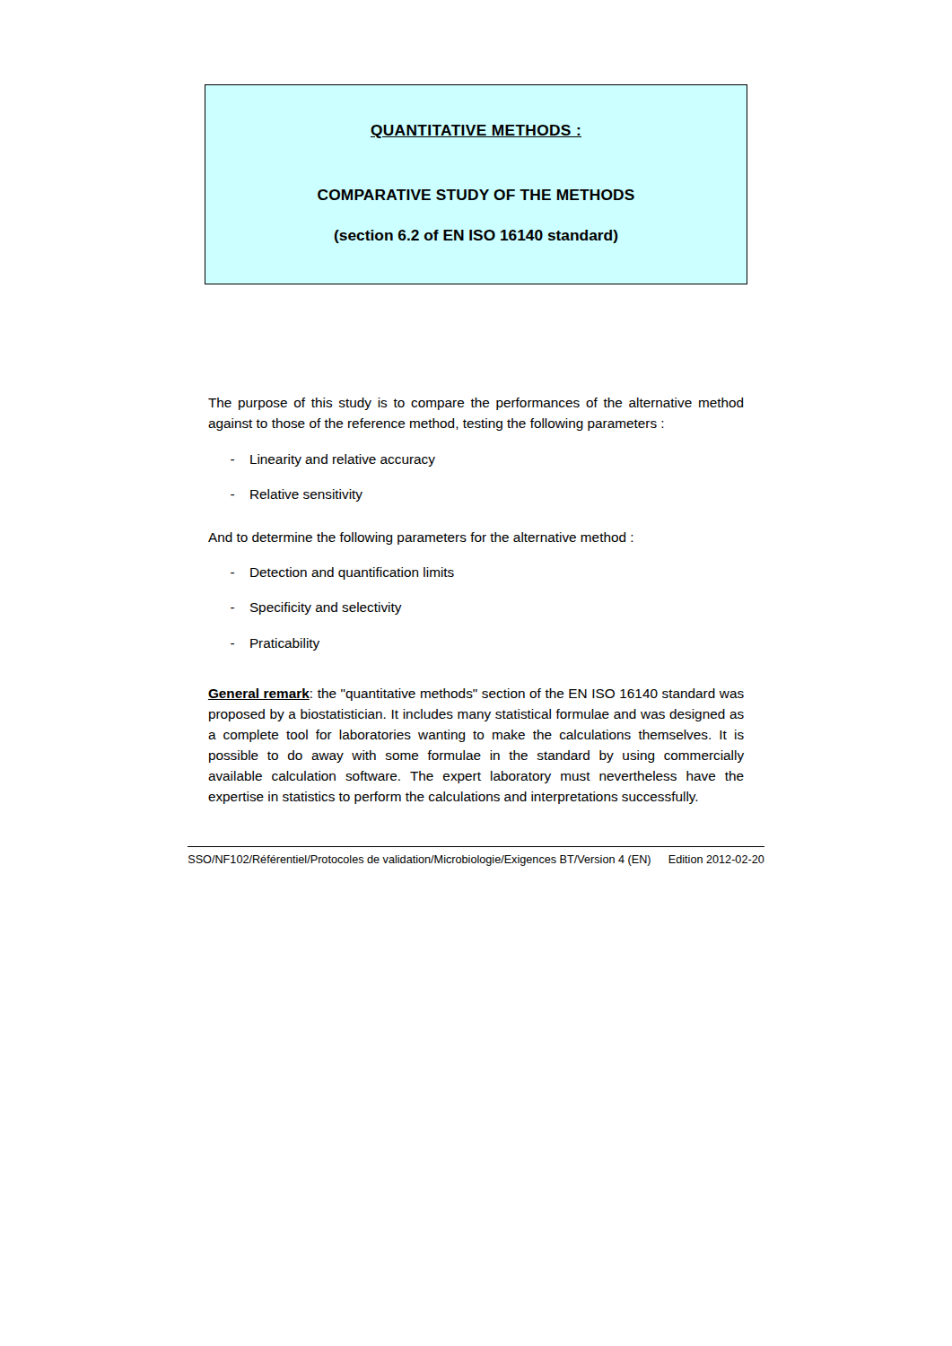QUANTITATIVE METHODS :
COMPARATIVE STUDY OF THE METHODS
(section 6.2 of EN ISO 16140 standard)
The purpose of this study is to compare the performances of the alternative method against to those of the reference method, testing the following parameters :
Linearity and relative accuracy
Relative sensitivity
And to determine the following parameters for the alternative method :
Detection and quantification limits
Specificity and selectivity
Praticability
General remark: the "quantitative methods" section of the EN ISO 16140 standard was proposed by a biostatistician. It includes many statistical formulae and was designed as a complete tool for laboratories wanting to make the calculations themselves. It is possible to do away with some formulae in the standard by using commercially available calculation software. The expert laboratory must nevertheless have the expertise in statistics to perform the calculations and interpretations successfully.
SSO/NF102/Référentiel/Protocoles de validation/Microbiologie/Exigences BT/Version 4 (EN) Edition 2012-02-20